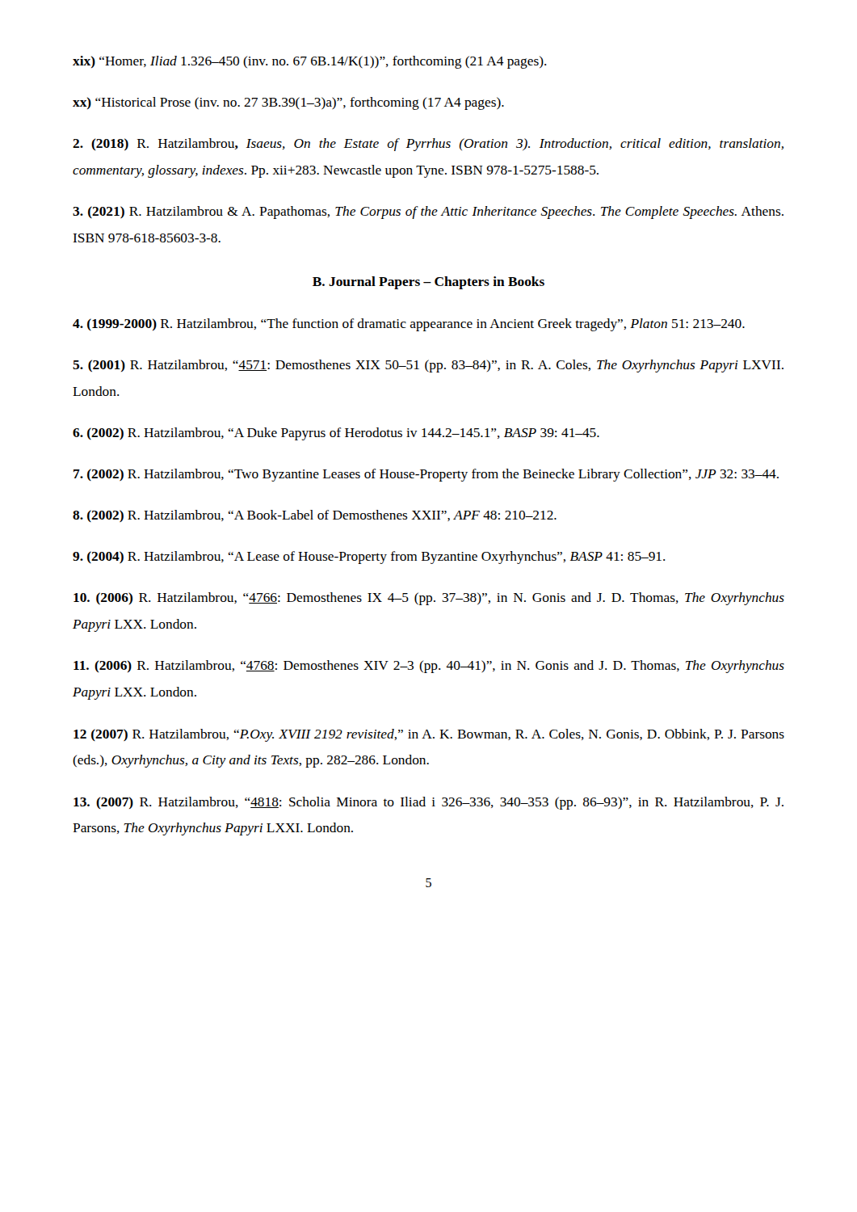xix) “Homer, Iliad 1.326–450 (inv. no. 67 6B.14/K(1))”, forthcoming (21 A4 pages).
xx) “Historical Prose (inv. no. 27 3B.39(1–3)a)”, forthcoming (17 A4 pages).
2. (2018) R. Hatzilambrou, Isaeus, On the Estate of Pyrrhus (Oration 3). Introduction, critical edition, translation, commentary, glossary, indexes. Pp. xii+283. Newcastle upon Tyne. ISBN 978-1-5275-1588-5.
3. (2021) R. Hatzilambrou & A. Papathomas, The Corpus of the Attic Inheritance Speeches. The Complete Speeches. Athens. ISBN 978-618-85603-3-8.
B. Journal Papers – Chapters in Books
4. (1999-2000) R. Hatzilambrou, “The function of dramatic appearance in Ancient Greek tragedy”, Platon 51: 213–240.
5. (2001) R. Hatzilambrou, “4571: Demosthenes XIX 50–51 (pp. 83–84)”, in R. A. Coles, The Oxyrhynchus Papyri LXVII. London.
6. (2002) R. Hatzilambrou, “A Duke Papyrus of Herodotus iv 144.2–145.1”, BASP 39: 41–45.
7. (2002) R. Hatzilambrou, “Two Byzantine Leases of House-Property from the Beinecke Library Collection”, JJP 32: 33–44.
8. (2002) R. Hatzilambrou, “A Book-Label of Demosthenes XXII”, APF 48: 210–212.
9. (2004) R. Hatzilambrou, “A Lease of House-Property from Byzantine Oxyrhynchus”, BASP 41: 85–91.
10. (2006) R. Hatzilambrou, “4766: Demosthenes IX 4–5 (pp. 37–38)”, in N. Gonis and J. D. Thomas, The Oxyrhynchus Papyri LXX. London.
11. (2006) R. Hatzilambrou, “4768: Demosthenes XIV 2–3 (pp. 40–41)”, in N. Gonis and J. D. Thomas, The Oxyrhynchus Papyri LXX. London.
12 (2007) R. Hatzilambrou, “P.Oxy. XVIII 2192 revisited,” in A. K. Bowman, R. A. Coles, N. Gonis, D. Obbink, P. J. Parsons (eds.), Oxyrhynchus, a City and its Texts, pp. 282–286. London.
13. (2007) R. Hatzilambrou, “4818: Scholia Minora to Iliad i 326–336, 340–353 (pp. 86–93)”, in R. Hatzilambrou, P. J. Parsons, The Oxyrhynchus Papyri LXXI. London.
5